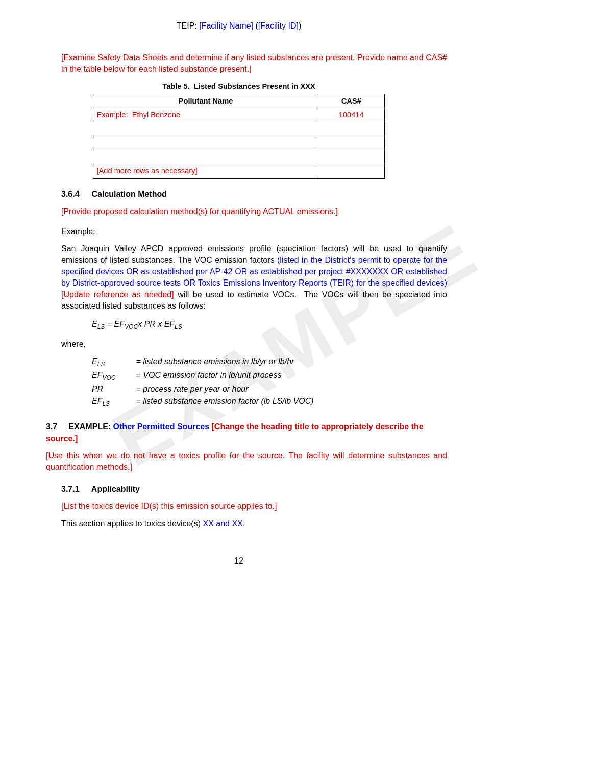EXAMPLE
TEIP: [Facility Name] ([Facility ID])
[Examine Safety Data Sheets and determine if any listed substances are present. Provide name and CAS# in the table below for each listed substance present.]
Table 5. Listed Substances Present in XXX
| Pollutant Name | CAS# |
| --- | --- |
| Example: Ethyl Benzene | 100414 |
| [Add more rows as necessary] | |
3.6.4 Calculation Method
[Provide proposed calculation method(s) for quantifying ACTUAL emissions.]
Example:
San Joaquin Valley APCD approved emissions profile (speciation factors) will be used to quantify emissions of listed substances. The VOC emission factors (listed in the District's permit to operate for the specified devices OR as established per AP-42 OR as established per project #XXXXXXX OR established by District-approved source tests OR Toxics Emissions Inventory Reports (TEIR) for the specified devices) [Update reference as needed] will be used to estimate VOCs. The VOCs will then be speciated into associated listed substances as follows:
ELS = EFVOCx PR x EFLS
where,
| E LS | = listed substance emissions in lb/yr or lb/hr |
| EF VOC | = VOC emission factor in lb/unit process |
| PR | = process rate per year or hour |
| EF LS | = listed substance emission factor (lb LS/lb VOC) |
3.7 EXAMPLE: Other Permitted Sources [Change the heading title to appropriately describe the source.]
[Use this when we do not have a toxics profile for the source. The facility will determine substances and quantification methods.]
3.7.1 Applicability
[List the toxics device ID(s) this emission source applies to.]
This section applies to toxics device(s) XX and XX.
12